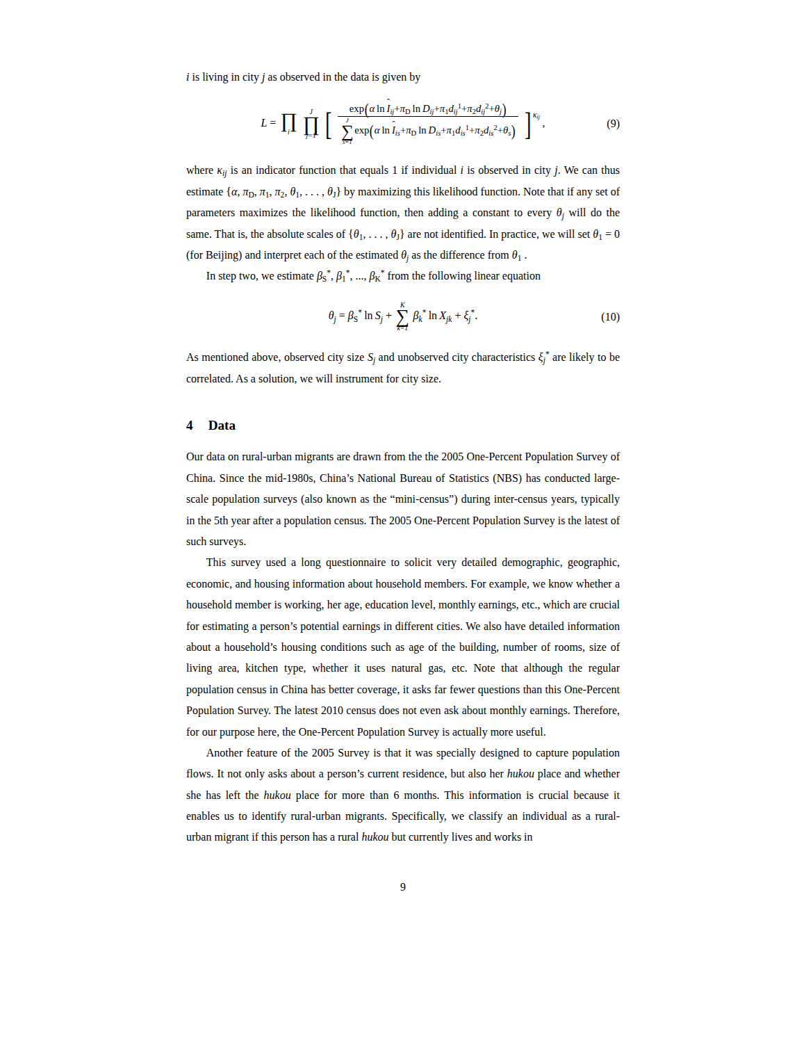i is living in city j as observed in the data is given by
L = ∏i J∏j=1 [ exp(α ln ̂Iij+πD ln Dij+π1dij1+π2dij2+θj) J∑s=1exp(α ln ̂Iis+πD ln Dis+π1dis1+π2dis2+θs) ] κij ,
(9)
where κij is an indicator function that equals 1 if individual i is observed in city j. We can thus estimate {α, πD, π1, π2, θ1, . . . , θJ} by maximizing this likelihood function. Note that if any set of parameters maximizes the likelihood function, then adding a constant to every θj will do the same. That is, the absolute scales of {θ1, . . . , θJ} are not identified. In practice, we will set θ1 = 0 (for Beijing) and interpret each of the estimated θj as the difference from θ1 .
In step two, we estimate βS*, β1*, ..., βK* from the following linear equation
θj = βS* ln Sj + K∑k=1 βk* ln Xjk + ξj*.
(10)
As mentioned above, observed city size Sj and unobserved city characteristics ξj* are likely to be correlated. As a solution, we will instrument for city size.
4 Data
Our data on rural-urban migrants are drawn from the the 2005 One-Percent Population Survey of China. Since the mid-1980s, China’s National Bureau of Statistics (NBS) has conducted large-scale population surveys (also known as the “mini-census”) during inter-census years, typically in the 5th year after a population census. The 2005 One-Percent Population Survey is the latest of such surveys.
This survey used a long questionnaire to solicit very detailed demographic, geographic, economic, and housing information about household members. For example, we know whether a household member is working, her age, education level, monthly earnings, etc., which are crucial for estimating a person’s potential earnings in different cities. We also have detailed information about a household’s housing conditions such as age of the building, number of rooms, size of living area, kitchen type, whether it uses natural gas, etc. Note that although the regular population census in China has better coverage, it asks far fewer questions than this One-Percent Population Survey. The latest 2010 census does not even ask about monthly earnings. Therefore, for our purpose here, the One-Percent Population Survey is actually more useful.
Another feature of the 2005 Survey is that it was specially designed to capture population flows. It not only asks about a person’s current residence, but also her hukou place and whether she has left the hukou place for more than 6 months. This information is crucial because it enables us to identify rural-urban migrants. Specifically, we classify an individual as a rural-urban migrant if this person has a rural hukou but currently lives and works in
9